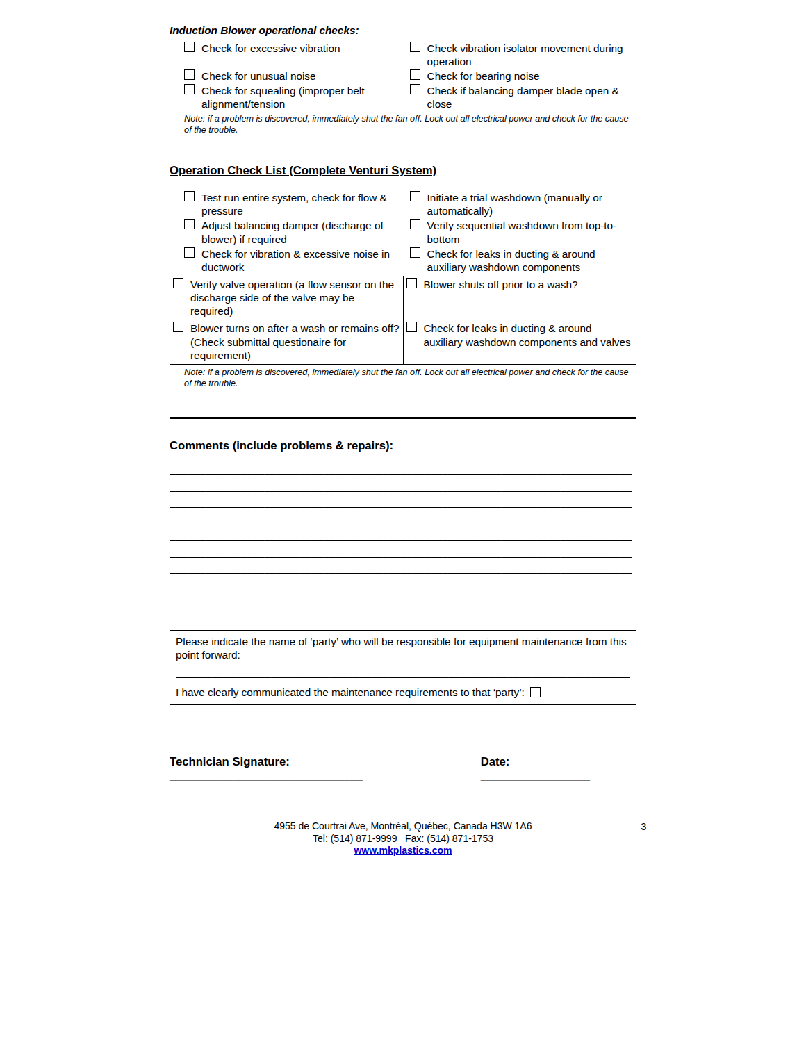Induction Blower operational checks:
| Check for excessive vibration | Check vibration isolator movement during operation |
| Check for unusual noise | Check for bearing noise |
| Check for squealing (improper belt alignment/tension | Check if balancing damper blade open & close |
Note: if a problem is discovered, immediately shut the fan off. Lock out all electrical power and check for the cause of the trouble.
Operation Check List (Complete Venturi System)
| Test run entire system, check for flow & pressure | Initiate a trial washdown (manually or automatically) |
| Adjust balancing damper (discharge of blower) if required | Verify sequential washdown from top-to-bottom |
| Check for vibration & excessive noise in ductwork | Check for leaks in ducting & around auxiliary washdown components |
| Verify valve operation (a flow sensor on the discharge side of the valve may be required) | Blower shuts off prior to a wash? |
| Blower turns on after a wash or remains off? (Check submittal questionaire for requirement) | Check for leaks in ducting & around auxiliary washdown components and valves |
Note: if a problem is discovered, immediately shut the fan off. Lock out all electrical power and check for the cause of the trouble.
Comments (include problems & repairs):
______________________________________________________________________________
______________________________________________________________________________
______________________________________________________________________________
______________________________________________________________________________
______________________________________________________________________________
______________________________________________________________________________
______________________________________________________________________________
______________________________________________________________________________
Please indicate the name of ‘party’ who will be responsible for equipment maintenance from this point forward:
_____________________________________________________________________________
I have clearly communicated the maintenance requirements to that ‘party’:
Technician Signature: ______________________________ Date: _________________
3 4955 de Courtrai Ave, Montréal, Québec, Canada H3W 1A6
Tel: (514) 871-9999 Fax: (514) 871-1753
www.mkplastics.com